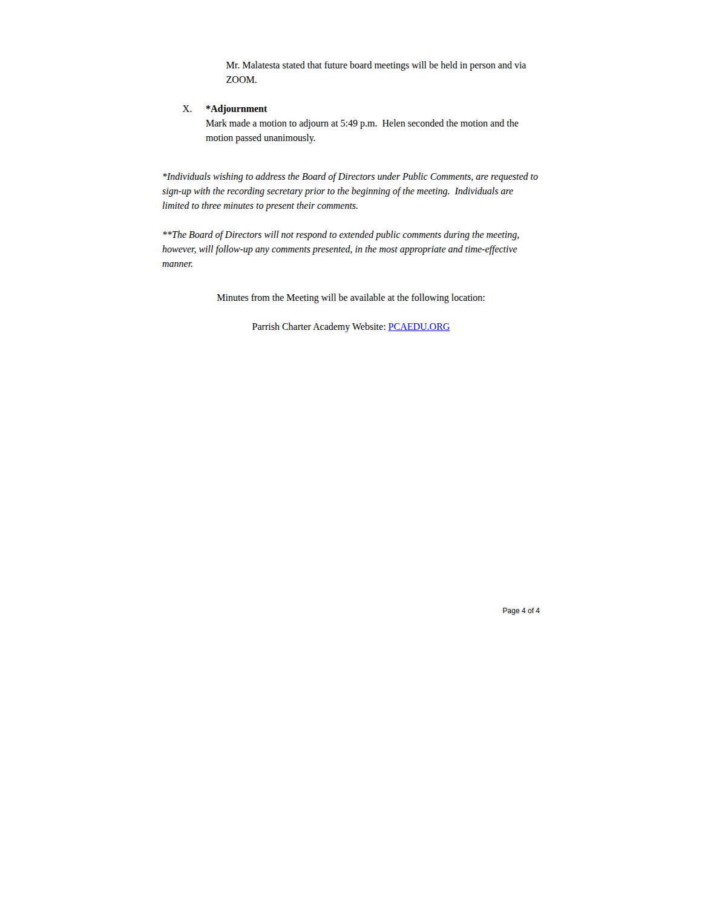Mr. Malatesta stated that future board meetings will be held in person and via ZOOM.
X.
*Adjournment
Mark made a motion to adjourn at 5:49 p.m. Helen seconded the motion and the motion passed unanimously.
*Individuals wishing to address the Board of Directors under Public Comments, are requested to sign-up with the recording secretary prior to the beginning of the meeting. Individuals are limited to three minutes to present their comments.
**The Board of Directors will not respond to extended public comments during the meeting, however, will follow-up any comments presented, in the most appropriate and time-effective manner.
Minutes from the Meeting will be available at the following location:
Parrish Charter Academy Website: PCAEDU.ORG
Page 4 of 4